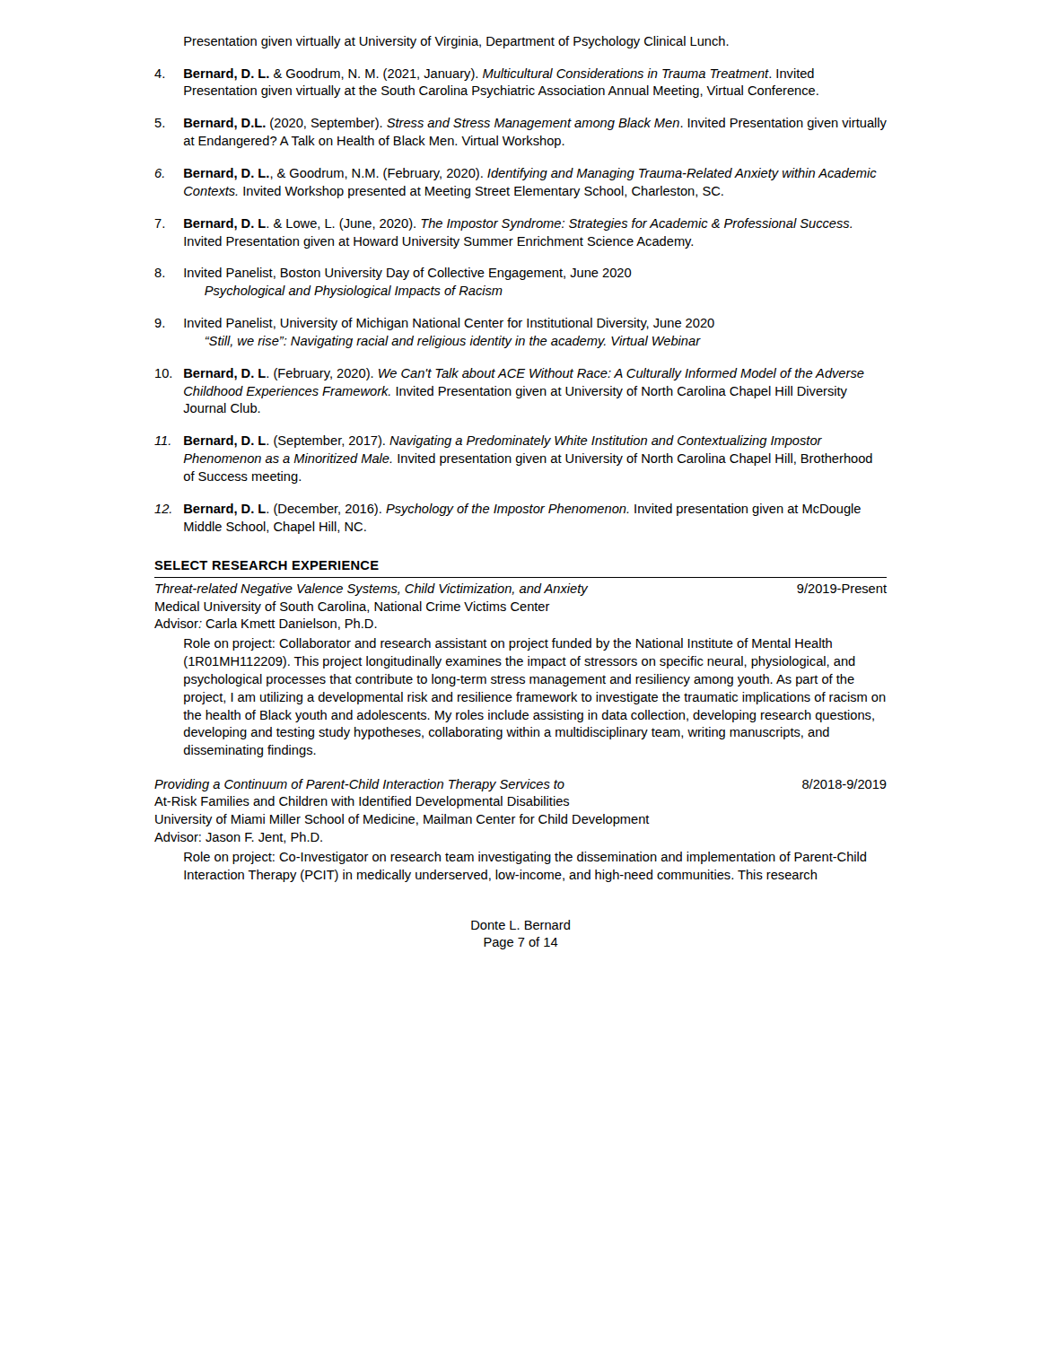Presentation given virtually at University of Virginia, Department of Psychology Clinical Lunch.
4. Bernard, D. L. & Goodrum, N. M. (2021, January). Multicultural Considerations in Trauma Treatment. Invited Presentation given virtually at the South Carolina Psychiatric Association Annual Meeting, Virtual Conference.
5. Bernard, D.L. (2020, September). Stress and Stress Management among Black Men. Invited Presentation given virtually at Endangered? A Talk on Health of Black Men. Virtual Workshop.
6. Bernard, D. L., & Goodrum, N.M. (February, 2020). Identifying and Managing Trauma-Related Anxiety within Academic Contexts. Invited Workshop presented at Meeting Street Elementary School, Charleston, SC.
7. Bernard, D. L. & Lowe, L. (June, 2020). The Impostor Syndrome: Strategies for Academic & Professional Success. Invited Presentation given at Howard University Summer Enrichment Science Academy.
8. Invited Panelist, Boston University Day of Collective Engagement, June 2020 Psychological and Physiological Impacts of Racism
9. Invited Panelist, University of Michigan National Center for Institutional Diversity, June 2020 “Still, we rise”: Navigating racial and religious identity in the academy. Virtual Webinar
10. Bernard, D. L. (February, 2020). We Can't Talk about ACE Without Race: A Culturally Informed Model of the Adverse Childhood Experiences Framework. Invited Presentation given at University of North Carolina Chapel Hill Diversity Journal Club.
11. Bernard, D. L. (September, 2017). Navigating a Predominately White Institution and Contextualizing Impostor Phenomenon as a Minoritized Male. Invited presentation given at University of North Carolina Chapel Hill, Brotherhood of Success meeting.
12. Bernard, D. L. (December, 2016). Psychology of the Impostor Phenomenon. Invited presentation given at McDougle Middle School, Chapel Hill, NC.
SELECT RESEARCH EXPERIENCE
Threat-related Negative Valence Systems, Child Victimization, and Anxiety 9/2019-Present
Medical University of South Carolina, National Crime Victims Center Advisor: Carla Kmett Danielson, Ph.D. Role on project: Collaborator and research assistant on project funded by the National Institute of Mental Health (1R01MH112209). This project longitudinally examines the impact of stressors on specific neural, physiological, and psychological processes that contribute to long-term stress management and resiliency among youth. As part of the project, I am utilizing a developmental risk and resilience framework to investigate the traumatic implications of racism on the health of Black youth and adolescents. My roles include assisting in data collection, developing research questions, developing and testing study hypotheses, collaborating within a multidisciplinary team, writing manuscripts, and disseminating findings.
Providing a Continuum of Parent-Child Interaction Therapy Services to 8/2018-9/2019
At-Risk Families and Children with Identified Developmental Disabilities University of Miami Miller School of Medicine, Mailman Center for Child Development Advisor: Jason F. Jent, Ph.D. Role on project: Co-Investigator on research team investigating the dissemination and implementation of Parent-Child Interaction Therapy (PCIT) in medically underserved, low-income, and high-need communities. This research
Donte L. Bernard
Page 7 of 14